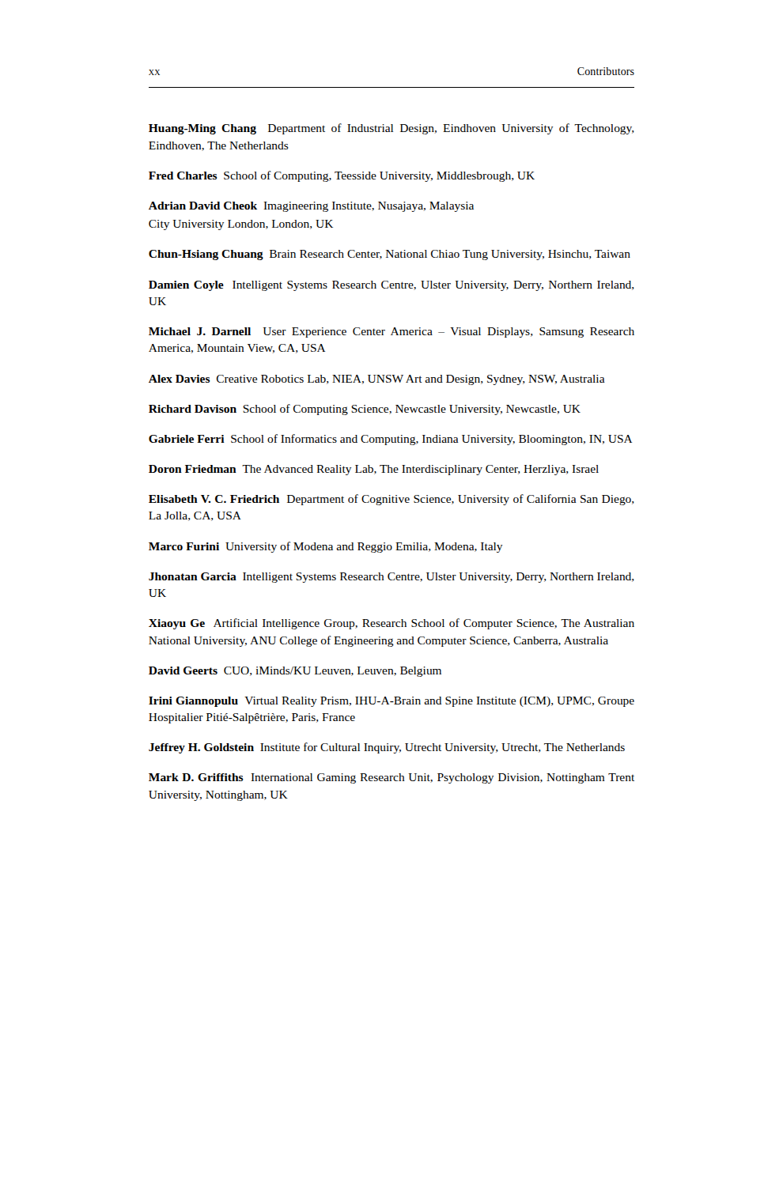xx Contributors
Huang-Ming Chang Department of Industrial Design, Eindhoven University of Technology, Eindhoven, The Netherlands
Fred Charles School of Computing, Teesside University, Middlesbrough, UK
Adrian David Cheok Imagineering Institute, Nusajaya, MalaysiaCity University London, London, UK
Chun-Hsiang Chuang Brain Research Center, National Chiao Tung University, Hsinchu, Taiwan
Damien Coyle Intelligent Systems Research Centre, Ulster University, Derry, Northern Ireland, UK
Michael J. Darnell User Experience Center America – Visual Displays, Samsung Research America, Mountain View, CA, USA
Alex Davies Creative Robotics Lab, NIEA, UNSW Art and Design, Sydney, NSW, Australia
Richard Davison School of Computing Science, Newcastle University, Newcastle, UK
Gabriele Ferri School of Informatics and Computing, Indiana University, Bloomington, IN, USA
Doron Friedman The Advanced Reality Lab, The Interdisciplinary Center, Herzliya, Israel
Elisabeth V. C. Friedrich Department of Cognitive Science, University of California San Diego, La Jolla, CA, USA
Marco Furini University of Modena and Reggio Emilia, Modena, Italy
Jhonatan Garcia Intelligent Systems Research Centre, Ulster University, Derry, Northern Ireland, UK
Xiaoyu Ge Artificial Intelligence Group, Research School of Computer Science, The Australian National University, ANU College of Engineering and Computer Science, Canberra, Australia
David Geerts CUO, iMinds/KU Leuven, Leuven, Belgium
Irini Giannopulu Virtual Reality Prism, IHU-A-Brain and Spine Institute (ICM), UPMC, Groupe Hospitalier Pitié-Salpêtrière, Paris, France
Jeffrey H. Goldstein Institute for Cultural Inquiry, Utrecht University, Utrecht, The Netherlands
Mark D. Griffiths International Gaming Research Unit, Psychology Division, Nottingham Trent University, Nottingham, UK